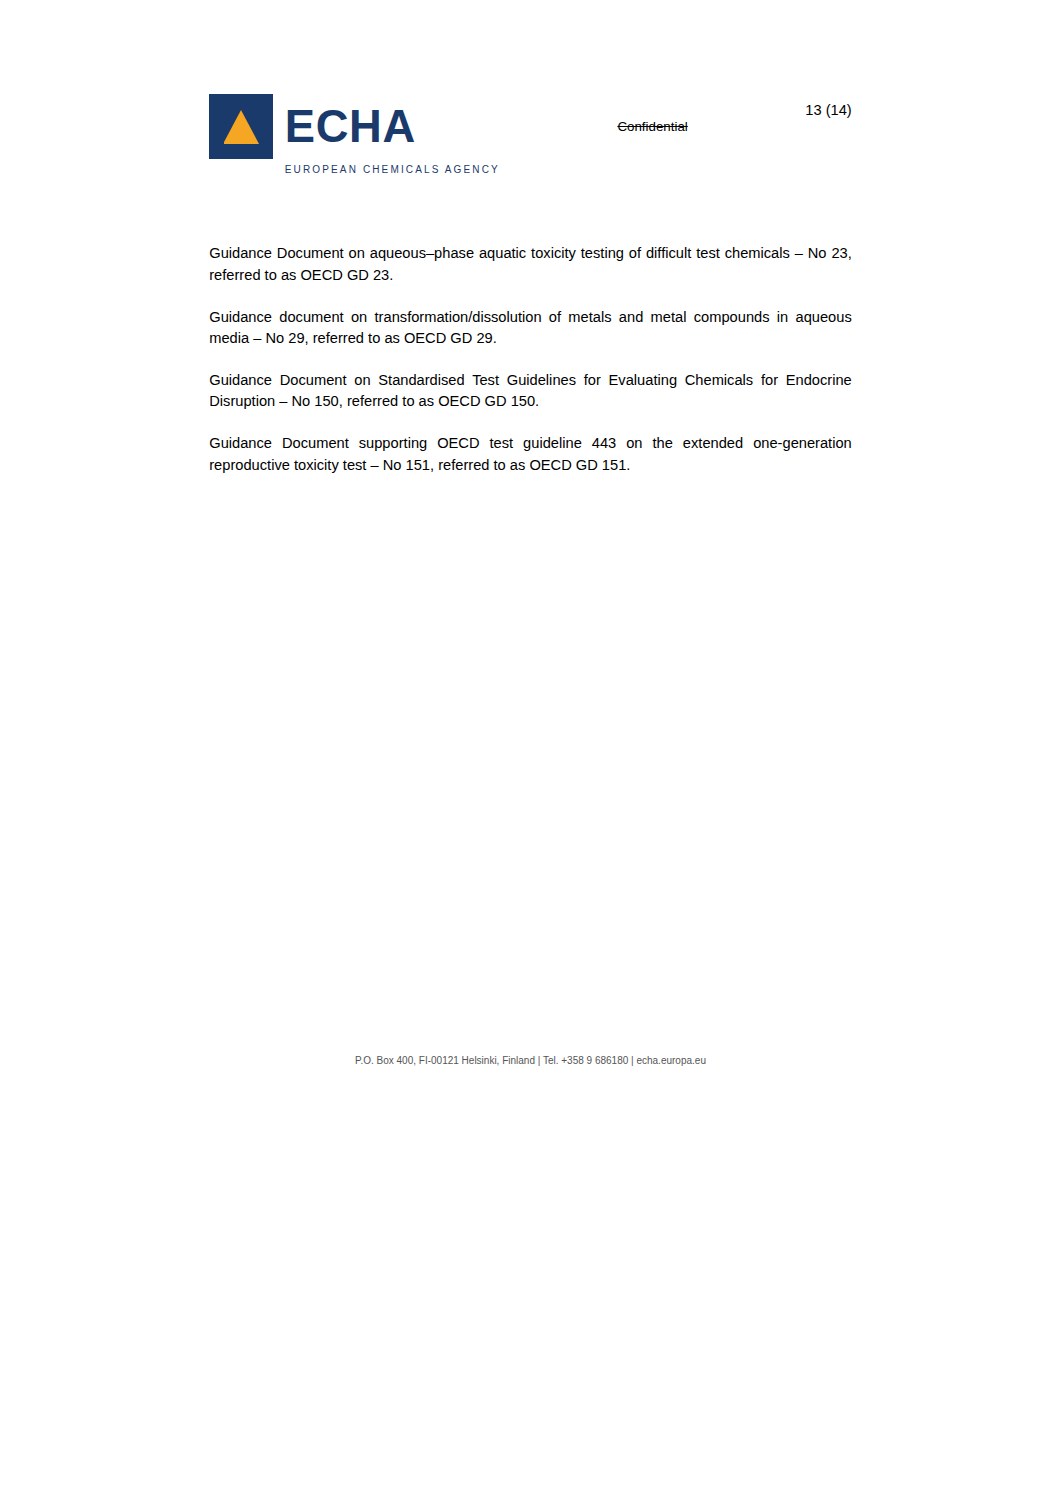ECHA
EUROPEAN CHEMICALS AGENCY
Confidential
13 (14)
Guidance Document on aqueous–phase aquatic toxicity testing of difficult test chemicals – No 23, referred to as OECD GD 23.
Guidance document on transformation/dissolution of metals and metal compounds in aqueous media – No 29, referred to as OECD GD 29.
Guidance Document on Standardised Test Guidelines for Evaluating Chemicals for Endocrine Disruption – No 150, referred to as OECD GD 150.
Guidance Document supporting OECD test guideline 443 on the extended one-generation reproductive toxicity test – No 151, referred to as OECD GD 151.
P.O. Box 400, FI-00121 Helsinki, Finland | Tel. +358 9 686180 | echa.europa.eu